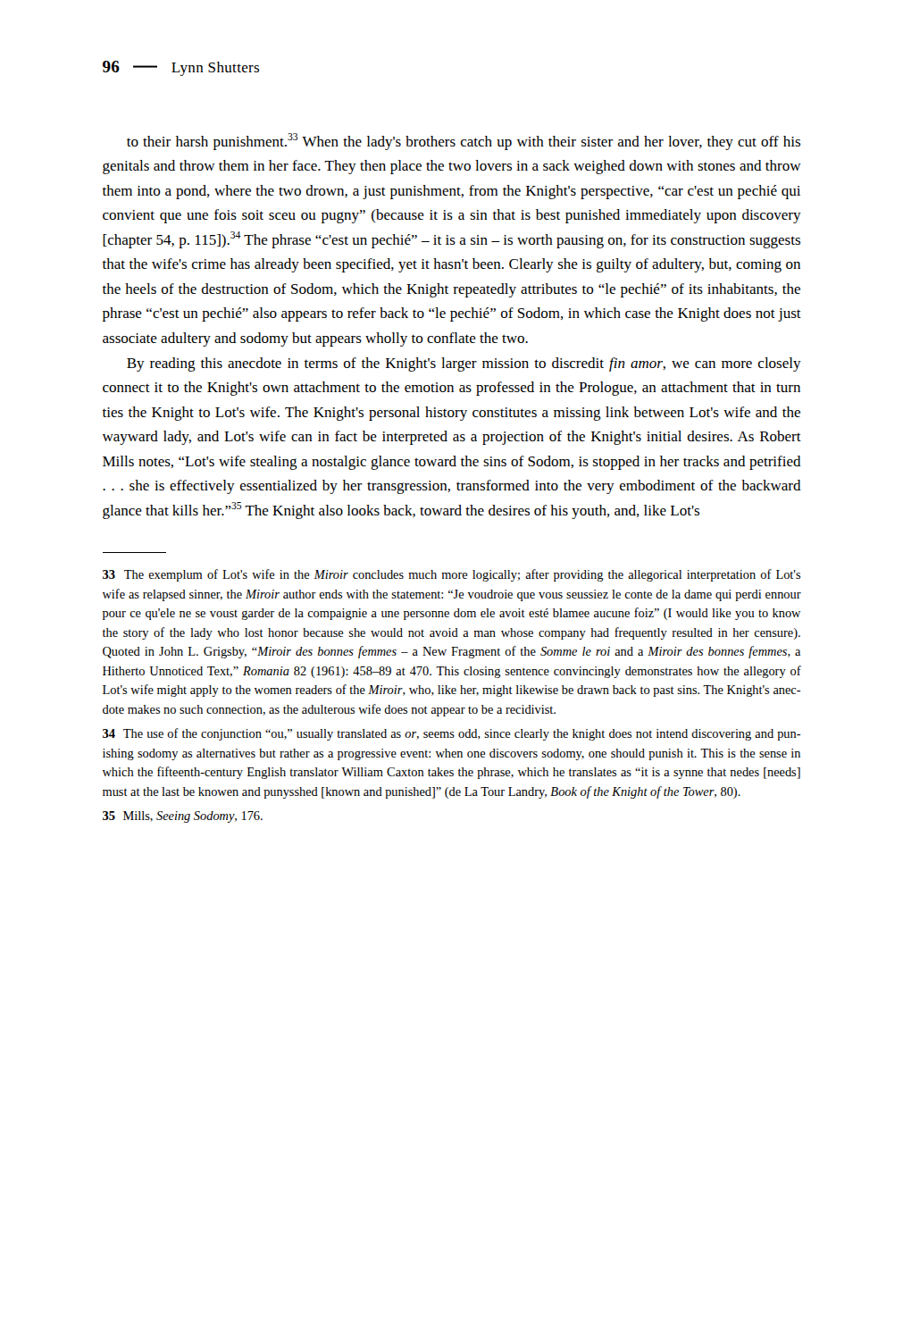96 Lynn Shutters
to their harsh punishment.33 When the lady's brothers catch up with their sister and her lover, they cut off his genitals and throw them in her face. They then place the two lovers in a sack weighed down with stones and throw them into a pond, where the two drown, a just punishment, from the Knight's perspective, “car c'est un pechié qui convient que une fois soit sceu ou pugny” (because it is a sin that is best punished immediately upon discovery [chapter 54, p. 115]).34 The phrase “c'est un pechié” – it is a sin – is worth pausing on, for its construction suggests that the wife's crime has already been specified, yet it hasn't been. Clearly she is guilty of adultery, but, coming on the heels of the destruction of Sodom, which the Knight repeatedly attributes to “le pechié” of its inhabitants, the phrase “c'est un pechié” also appears to refer back to “le pechié” of Sodom, in which case the Knight does not just associate adultery and sodomy but appears wholly to conflate the two.
By reading this anecdote in terms of the Knight's larger mission to discredit fin amor, we can more closely connect it to the Knight's own attachment to the emotion as professed in the Prologue, an attachment that in turn ties the Knight to Lot's wife. The Knight's personal history constitutes a missing link between Lot's wife and the wayward lady, and Lot's wife can in fact be interpreted as a projection of the Knight's initial desires. As Robert Mills notes, “Lot's wife stealing a nostalgic glance toward the sins of Sodom, is stopped in her tracks and petrified . . . she is effectively essentialized by her transgression, transformed into the very embodiment of the backward glance that kills her.”35 The Knight also looks back, toward the desires of his youth, and, like Lot's
33 The exemplum of Lot's wife in the Miroir concludes much more logically; after providing the allegorical interpretation of Lot's wife as relapsed sinner, the Miroir author ends with the statement: “Je voudroie que vous seussiez le conte de la dame qui perdi ennour pour ce qu'ele ne se voust garder de la compaignie a une personne dom ele avoit esté blamee aucune foiz” (I would like you to know the story of the lady who lost honor because she would not avoid a man whose company had frequently resulted in her censure). Quoted in John L. Grigsby, “Miroir des bonnes femmes – a New Fragment of the Somme le roi and a Miroir des bonnes femmes, a Hitherto Unnoticed Text,” Romania 82 (1961): 458–89 at 470. This closing sentence convincingly demonstrates how the allegory of Lot's wife might apply to the women readers of the Miroir, who, like her, might likewise be drawn back to past sins. The Knight's anecdote makes no such connection, as the adulterous wife does not appear to be a recidivist.
34 The use of the conjunction “ou,” usually translated as or, seems odd, since clearly the knight does not intend discovering and punishing sodomy as alternatives but rather as a progressive event: when one discovers sodomy, one should punish it. This is the sense in which the fifteenth-century English translator William Caxton takes the phrase, which he translates as “it is a synne that nedes [needs] must at the last be knowen and punysshed [known and punished]” (de La Tour Landry, Book of the Knight of the Tower, 80).
35 Mills, Seeing Sodomy, 176.